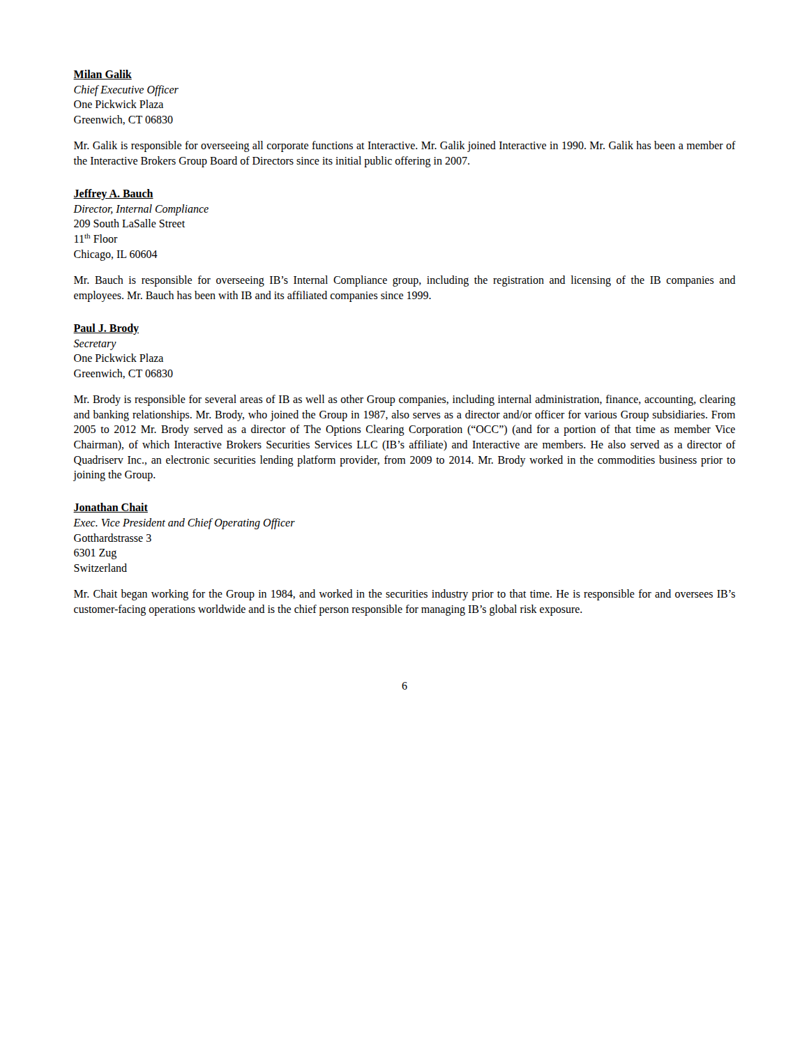Milan Galik
Chief Executive Officer
One Pickwick Plaza
Greenwich, CT 06830
Mr. Galik is responsible for overseeing all corporate functions at Interactive. Mr. Galik joined Interactive in 1990. Mr. Galik has been a member of the Interactive Brokers Group Board of Directors since its initial public offering in 2007.
Jeffrey A. Bauch
Director, Internal Compliance
209 South LaSalle Street
11th Floor
Chicago, IL 60604
Mr. Bauch is responsible for overseeing IB’s Internal Compliance group, including the registration and licensing of the IB companies and employees. Mr. Bauch has been with IB and its affiliated companies since 1999.
Paul J. Brody
Secretary
One Pickwick Plaza
Greenwich, CT 06830
Mr. Brody is responsible for several areas of IB as well as other Group companies, including internal administration, finance, accounting, clearing and banking relationships. Mr. Brody, who joined the Group in 1987, also serves as a director and/or officer for various Group subsidiaries. From 2005 to 2012 Mr. Brody served as a director of The Options Clearing Corporation (“OCC”) (and for a portion of that time as member Vice Chairman), of which Interactive Brokers Securities Services LLC (IB’s affiliate) and Interactive are members. He also served as a director of Quadriserv Inc., an electronic securities lending platform provider, from 2009 to 2014. Mr. Brody worked in the commodities business prior to joining the Group.
Jonathan Chait
Exec. Vice President and Chief Operating Officer
Gotthardstrasse 3
6301 Zug
Switzerland
Mr. Chait began working for the Group in 1984, and worked in the securities industry prior to that time. He is responsible for and oversees IB’s customer-facing operations worldwide and is the chief person responsible for managing IB’s global risk exposure.
6